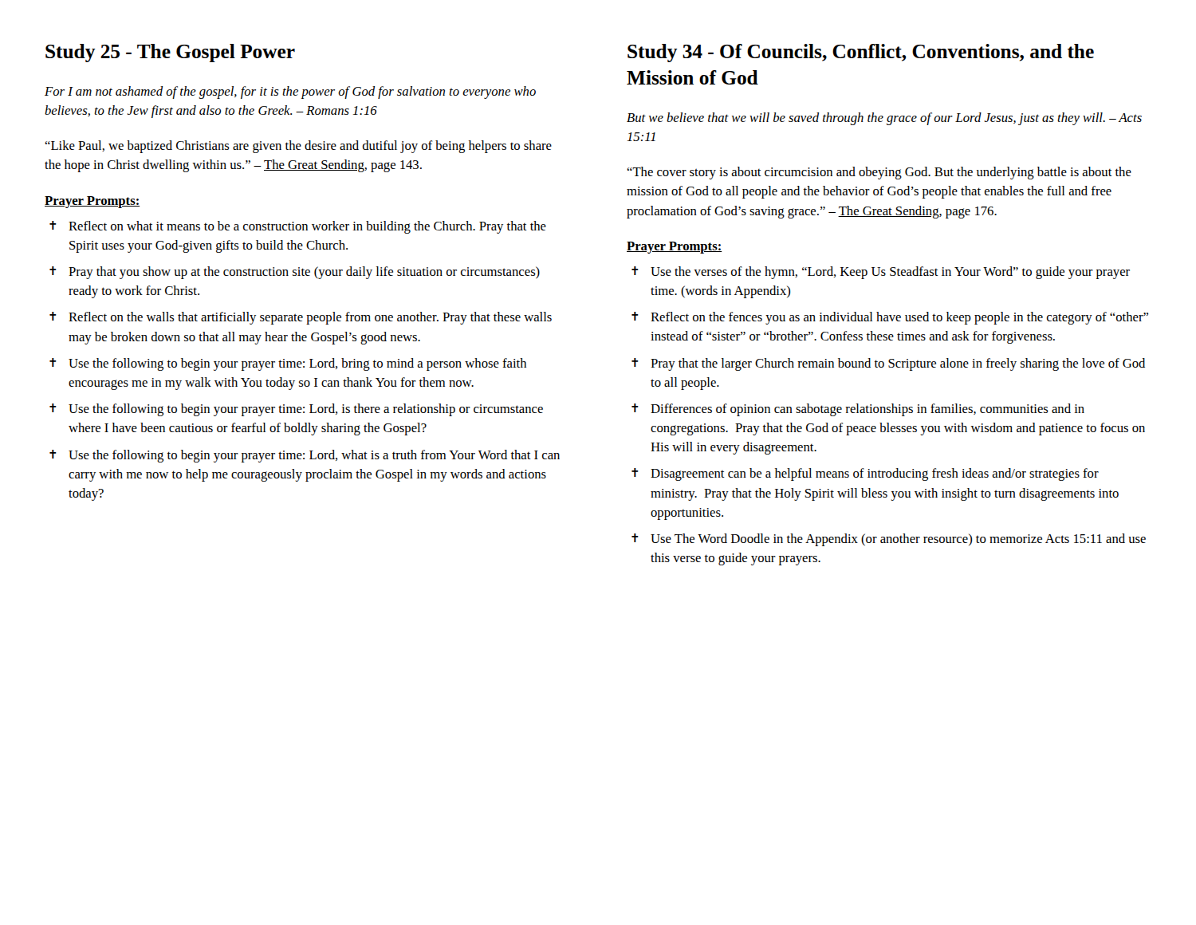Study 25 - The Gospel Power
For I am not ashamed of the gospel, for it is the power of God for salvation to everyone who believes, to the Jew first and also to the Greek. – Romans 1:16
“Like Paul, we baptized Christians are given the desire and dutiful joy of being helpers to share the hope in Christ dwelling within us.” – The Great Sending, page 143.
Prayer Prompts:
Reflect on what it means to be a construction worker in building the Church. Pray that the Spirit uses your God-given gifts to build the Church.
Pray that you show up at the construction site (your daily life situation or circumstances) ready to work for Christ.
Reflect on the walls that artificially separate people from one another. Pray that these walls may be broken down so that all may hear the Gospel’s good news.
Use the following to begin your prayer time: Lord, bring to mind a person whose faith encourages me in my walk with You today so I can thank You for them now.
Use the following to begin your prayer time: Lord, is there a relationship or circumstance where I have been cautious or fearful of boldly sharing the Gospel?
Use the following to begin your prayer time: Lord, what is a truth from Your Word that I can carry with me now to help me courageously proclaim the Gospel in my words and actions today?
Study 34 - Of Councils, Conflict, Conventions, and the Mission of God
But we believe that we will be saved through the grace of our Lord Jesus, just as they will. – Acts 15:11
“The cover story is about circumcision and obeying God. But the underlying battle is about the mission of God to all people and the behavior of God’s people that enables the full and free proclamation of God’s saving grace.” – The Great Sending, page 176.
Prayer Prompts:
Use the verses of the hymn, “Lord, Keep Us Steadfast in Your Word” to guide your prayer time. (words in Appendix)
Reflect on the fences you as an individual have used to keep people in the category of “other” instead of “sister” or “brother”. Confess these times and ask for forgiveness.
Pray that the larger Church remain bound to Scripture alone in freely sharing the love of God to all people.
Differences of opinion can sabotage relationships in families, communities and in congregations. Pray that the God of peace blesses you with wisdom and patience to focus on His will in every disagreement.
Disagreement can be a helpful means of introducing fresh ideas and/or strategies for ministry. Pray that the Holy Spirit will bless you with insight to turn disagreements into opportunities.
Use The Word Doodle in the Appendix (or another resource) to memorize Acts 15:11 and use this verse to guide your prayers.